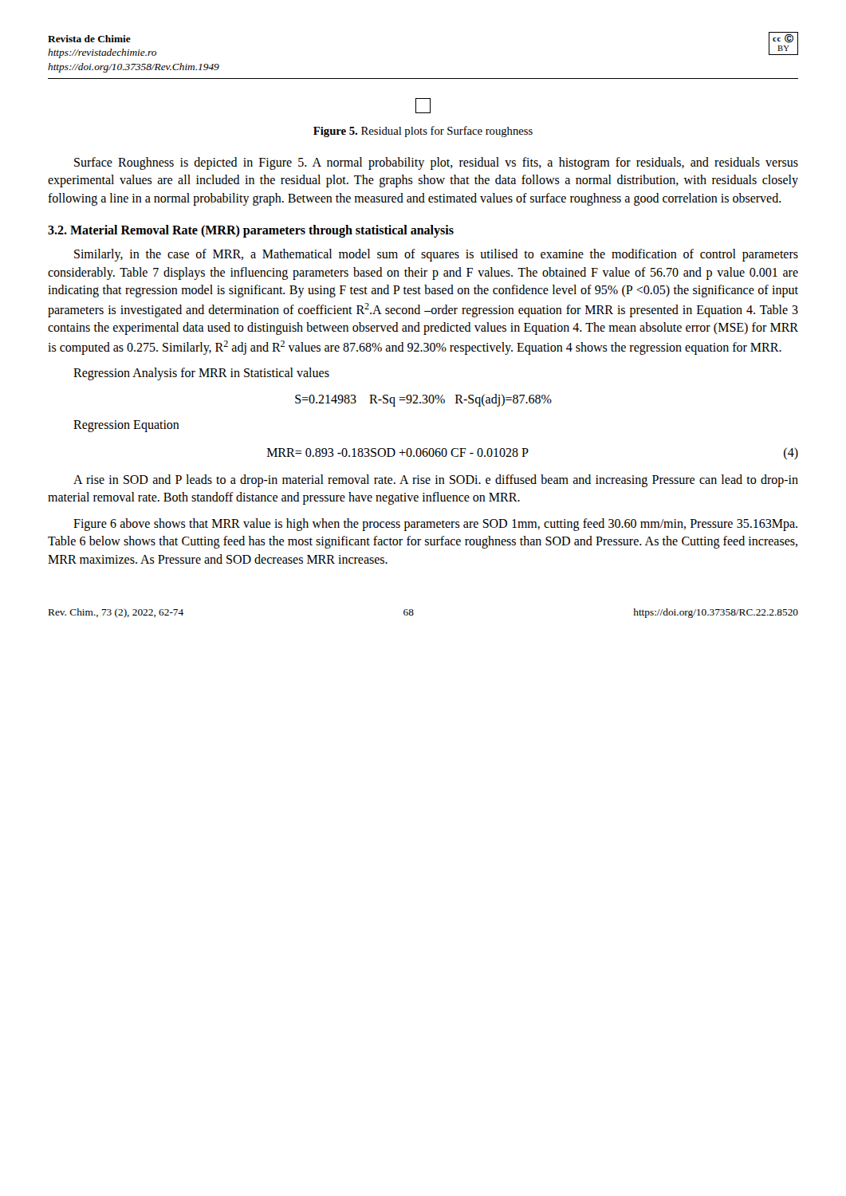Revista de Chimie
https://revistadechimie.ro
https://doi.org/10.37358/Rev.Chim.1949
cc Ⓒ
BY
Figure 5. Residual plots for Surface roughness
Surface Roughness is depicted in Figure 5. A normal probability plot, residual vs fits, a histogram for residuals, and residuals versus experimental values are all included in the residual plot. The graphs show that the data follows a normal distribution, with residuals closely following a line in a normal probability graph. Between the measured and estimated values of surface roughness a good correlation is observed.
3.2. Material Removal Rate (MRR) parameters through statistical analysis
Similarly, in the case of MRR, a Mathematical model sum of squares is utilised to examine the modification of control parameters considerably. Table 7 displays the influencing parameters based on their p and F values. The obtained F value of 56.70 and p value 0.001 are indicating that regression model is significant. By using F test and P test based on the confidence level of 95% (P <0.05) the significance of input parameters is investigated and determination of coefficient R2.A second –order regression equation for MRR is presented in Equation 4. Table 3 contains the experimental data used to distinguish between observed and predicted values in Equation 4. The mean absolute error (MSE) for MRR is computed as 0.275. Similarly, R2 adj and R2 values are 87.68% and 92.30% respectively. Equation 4 shows the regression equation for MRR.
Regression Analysis for MRR in Statistical values
S=0.214983 R-Sq =92.30% R-Sq(adj)=87.68%
Regression Equation
MRR= 0.893 -0.183SOD +0.06060 CF - 0.01028 P
(4)
A rise in SOD and P leads to a drop-in material removal rate. A rise in SODi. e diffused beam and increasing Pressure can lead to drop-in material removal rate. Both standoff distance and pressure have negative influence on MRR.
Figure 6 above shows that MRR value is high when the process parameters are SOD 1mm, cutting feed 30.60 mm/min, Pressure 35.163Mpa. Table 6 below shows that Cutting feed has the most significant factor for surface roughness than SOD and Pressure. As the Cutting feed increases, MRR maximizes. As Pressure and SOD decreases MRR increases.
Rev. Chim., 73 (2), 2022, 62-74
68
https://doi.org/10.37358/RC.22.2.8520